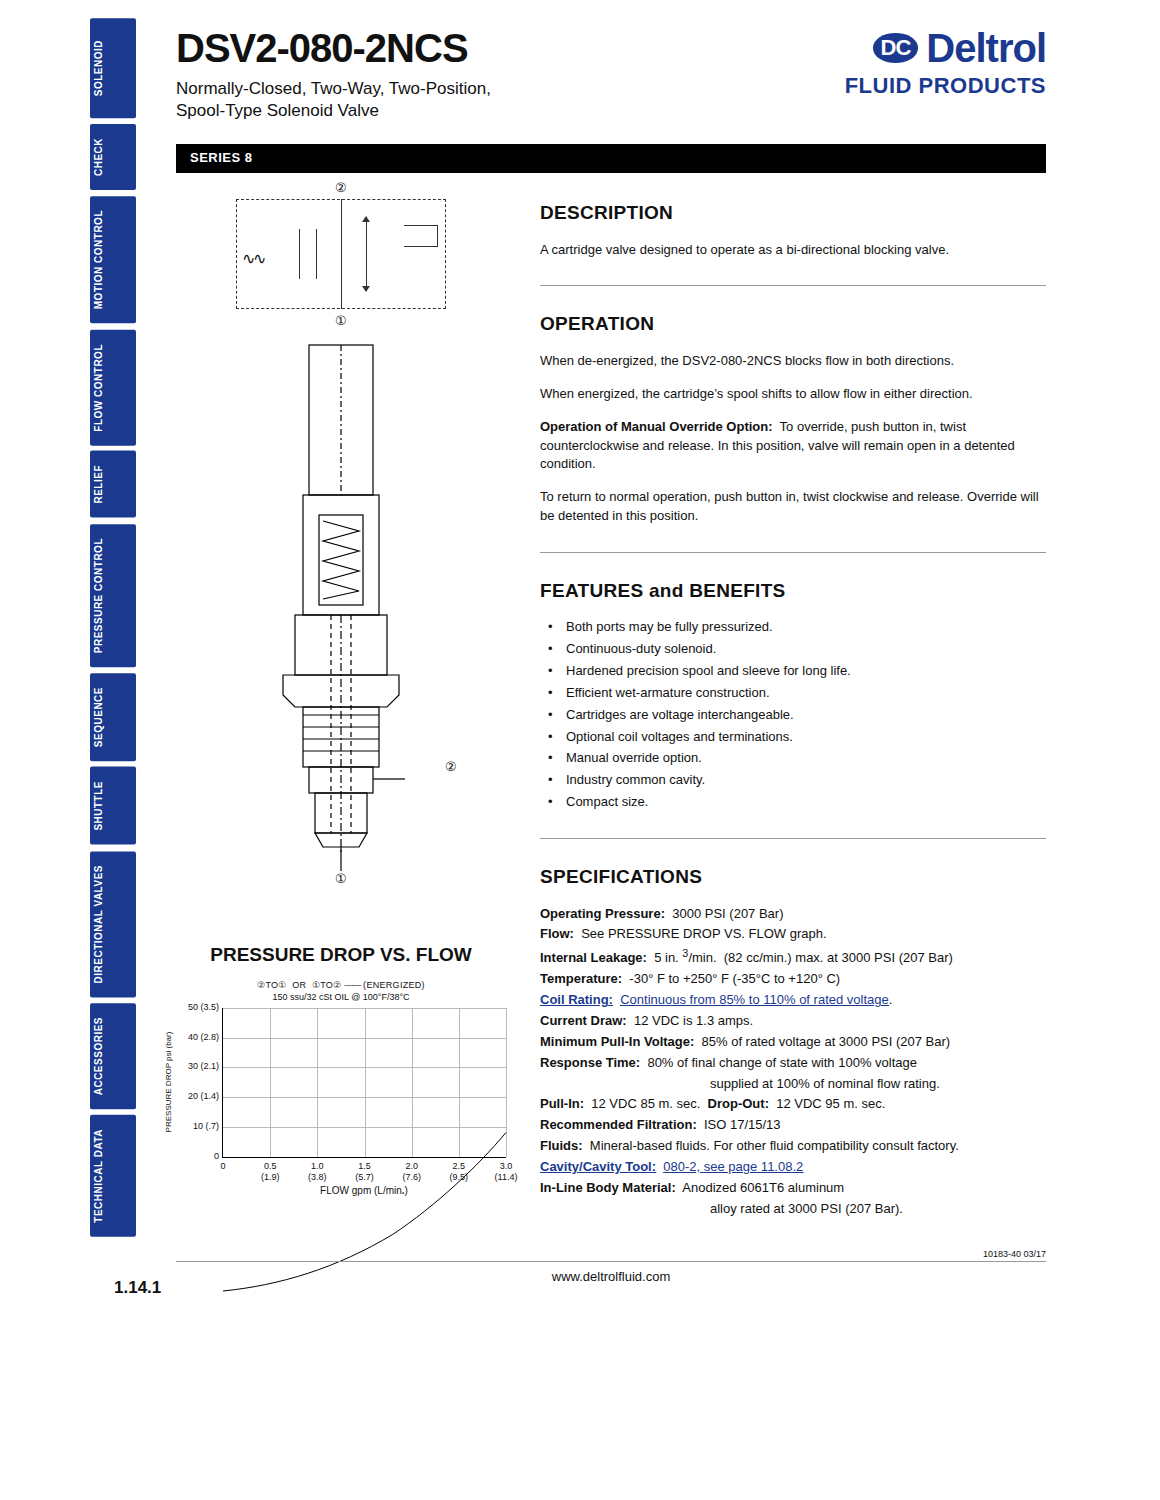SOLENOID
CHECK
MOTION CONTROL
FLOW CONTROL
RELIEF
PRESSURE CONTROL
SEQUENCE
SHUTTLE
DIRECTIONAL VALVES
ACCESSORIES
TECHNICAL DATA
DSV2-080-2NCS
Normally-Closed, Two-Way, Two-Position,
Spool-Type Solenoid Valve
DC Deltrol
FLUID PRODUCTS
SERIES 8
∿∿
②
①
② ①
PRESSURE DROP VS. FLOW
②TO① OR ①TO② —— (ENERGIZED)
150 ssu/32 cSt OIL @ 100°F/38°C
50 (3.5) 40 (2.8) 30 (2.1) 20 (1.4) 10 (.7) 0 0 0.5
(1.9) 1.0
(3.8) 1.5
(5.7) 2.0
(7.6) 2.5
(9.5) 3.0
(11.4) PRESSURE DROP psi (bar)
FLOW gpm (L/min.)
DESCRIPTION
A cartridge valve designed to operate as a bi-directional blocking valve.
OPERATION
When de-energized, the DSV2-080-2NCS blocks flow in both directions.
When energized, the cartridge’s spool shifts to allow flow in either direction.
Operation of Manual Override Option: To override, push button in, twist counterclockwise and release. In this position, valve will remain open in a detented condition.
To return to normal operation, push button in, twist clockwise and release. Override will be detented in this position.
FEATURES and BENEFITS
Both ports may be fully pressurized.
Continuous-duty solenoid.
Hardened precision spool and sleeve for long life.
Efficient wet-armature construction.
Cartridges are voltage interchangeable.
Optional coil voltages and terminations.
Manual override option.
Industry common cavity.
Compact size.
SPECIFICATIONS
Operating Pressure: 3000 PSI (207 Bar)
Flow: See PRESSURE DROP VS. FLOW graph.
Internal Leakage: 5 in. 3/min. (82 cc/min.) max. at 3000 PSI (207 Bar)
Temperature: -30° F to +250° F (-35°C to +120° C)
Coil Rating: Continuous from 85% to 110% of rated voltage.
Current Draw: 12 VDC is 1.3 amps.
Minimum Pull-In Voltage: 85% of rated voltage at 3000 PSI (207 Bar)
Response Time: 80% of final change of state with 100% voltage
supplied at 100% of nominal flow rating.
Pull-In: 12 VDC 85 m. sec. Drop-Out: 12 VDC 95 m. sec.
Recommended Filtration: ISO 17/15/13
Fluids: Mineral-based fluids. For other fluid compatibility consult factory.
Cavity/Cavity Tool: 080-2, see page 11.08.2
In-Line Body Material: Anodized 6061T6 aluminum
alloy rated at 3000 PSI (207 Bar).
1.14.1 10183-40 03/17
www.deltrolfluid.com